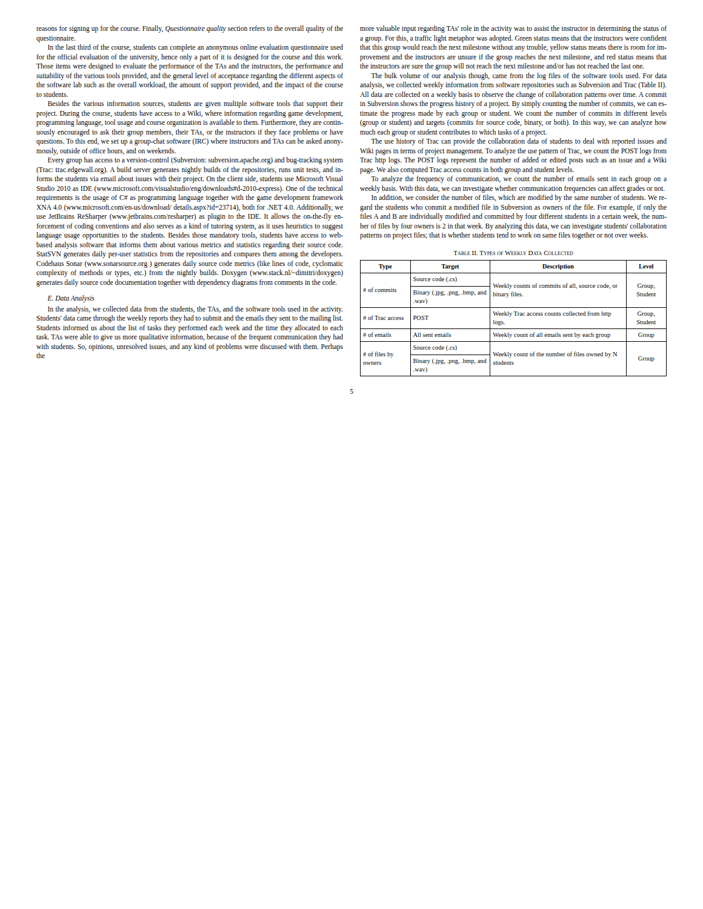reasons for signing up for the course. Finally, Questionnaire quality section refers to the overall quality of the questionnaire.
In the last third of the course, students can complete an anonymous online evaluation questionnaire used for the official evaluation of the university, hence only a part of it is designed for the course and this work. Those items were designed to evaluate the performance of the TAs and the instructors, the performance and suitability of the various tools provided, and the general level of acceptance regarding the different aspects of the software lab such as the overall workload, the amount of support provided, and the impact of the course to students.
Besides the various information sources, students are given multiple software tools that support their project. During the course, students have access to a Wiki, where information regarding game development, programming language, tool usage and course organization is available to them. Furthermore, they are continuously encouraged to ask their group members, their TAs, or the instructors if they face problems or have questions. To this end, we set up a group-chat software (IRC) where instructors and TAs can be asked anonymously, outside of office hours, and on weekends.
Every group has access to a version-control (Subversion: subversion.apache.org) and bug-tracking system (Trac: trac.edgewall.org). A build server generates nightly builds of the repositories, runs unit tests, and informs the students via email about issues with their project. On the client side, students use Microsoft Visual Studio 2010 as IDE (www.microsoft.com/visualstudio/eng/downloads#d-2010-express). One of the technical requirements is the usage of C# as programming language together with the game development framework XNA 4.0 (www.microsoft.com/en-us/download/ details.aspx?id=23714), both for .NET 4.0. Additionally, we use JetBrains ReSharper (www.jetbrains.com/resharper) as plugin to the IDE. It allows the on-the-fly enforcement of coding conventions and also serves as a kind of tutoring system, as it uses heuristics to suggest language usage opportunities to the students. Besides those mandatory tools, students have access to web-based analysis software that informs them about various metrics and statistics regarding their source code. StatSVN generates daily per-user statistics from the repositories and compares them among the developers. Codehaus Sonar (www.sonarsource.org ) generates daily source code metrics (like lines of code, cyclomatic complexity of methods or types, etc.) from the nightly builds. Doxygen (www.stack.nl/~dimitri/doxygen) generates daily source code documentation together with dependency diagrams from comments in the code.
E. Data Analysis
In the analysis, we collected data from the students, the TAs, and the software tools used in the activity. Students' data came through the weekly reports they had to submit and the emails they sent to the mailing list. Students informed us about the list of tasks they performed each week and the time they allocated to each task. TAs were able to give us more qualitative information, because of the frequent communication they had with students. So, opinions, unresolved issues, and any kind of problems were discussed with them. Perhaps the
more valuable input regarding TAs' role in the activity was to assist the instructor in determining the status of a group. For this, a traffic light metaphor was adopted. Green status means that the instructors were confident that this group would reach the next milestone without any trouble, yellow status means there is room for improvement and the instructors are unsure if the group reaches the next milestone, and red status means that the instructors are sure the group will not reach the next milestone and/or has not reached the last one.
The bulk volume of our analysis though, came from the log files of the software tools used. For data analysis, we collected weekly information from software repositories such as Subversion and Trac (Table II). All data are collected on a weekly basis to observe the change of collaboration patterns over time. A commit in Subversion shows the progress history of a project. By simply counting the number of commits, we can estimate the progress made by each group or student. We count the number of commits in different levels (group or student) and targets (commits for source code, binary, or both). In this way, we can analyze how much each group or student contributes to which tasks of a project.
The use history of Trac can provide the collaboration data of students to deal with reported issues and Wiki pages in terms of project management. To analyze the use pattern of Trac, we count the POST logs from Trac http logs. The POST logs represent the number of added or edited posts such as an issue and a Wiki page. We also computed Trac access counts in both group and student levels.
To analyze the frequency of communication, we count the number of emails sent in each group on a weekly basis. With this data, we can investigate whether communication frequencies can affect grades or not.
In addition, we consider the number of files, which are modified by the same number of students. We regard the students who commit a modified file in Subversion as owners of the file. For example, if only the files A and B are individually modified and committed by four different students in a certain week, the number of files by four owners is 2 in that week. By analyzing this data, we can investigate students' collaboration patterns on project files; that is whether students tend to work on same files together or not over weeks.
Table II. Types of Weekly Data Collected
| Type | Target | Description | Level |
| --- | --- | --- | --- |
| # of commits | Source code (.cs) | Weekly counts of commits of all, source code, or binary files. | Group, Student |
| Binary (.jpg, .png, .bmp, and .wav) |
| # of Trac access | POST | Weekly Trac access counts collected from http logs. | Group, Student |
| # of emails | All sent emails | Weekly count of all emails sent by each group | Group |
| # of files by owners | Source code (.cs) | Weekly count of the number of files owned by N students | Group |
| Binary (.jpg, .png, .bmp, and .wav) |
5